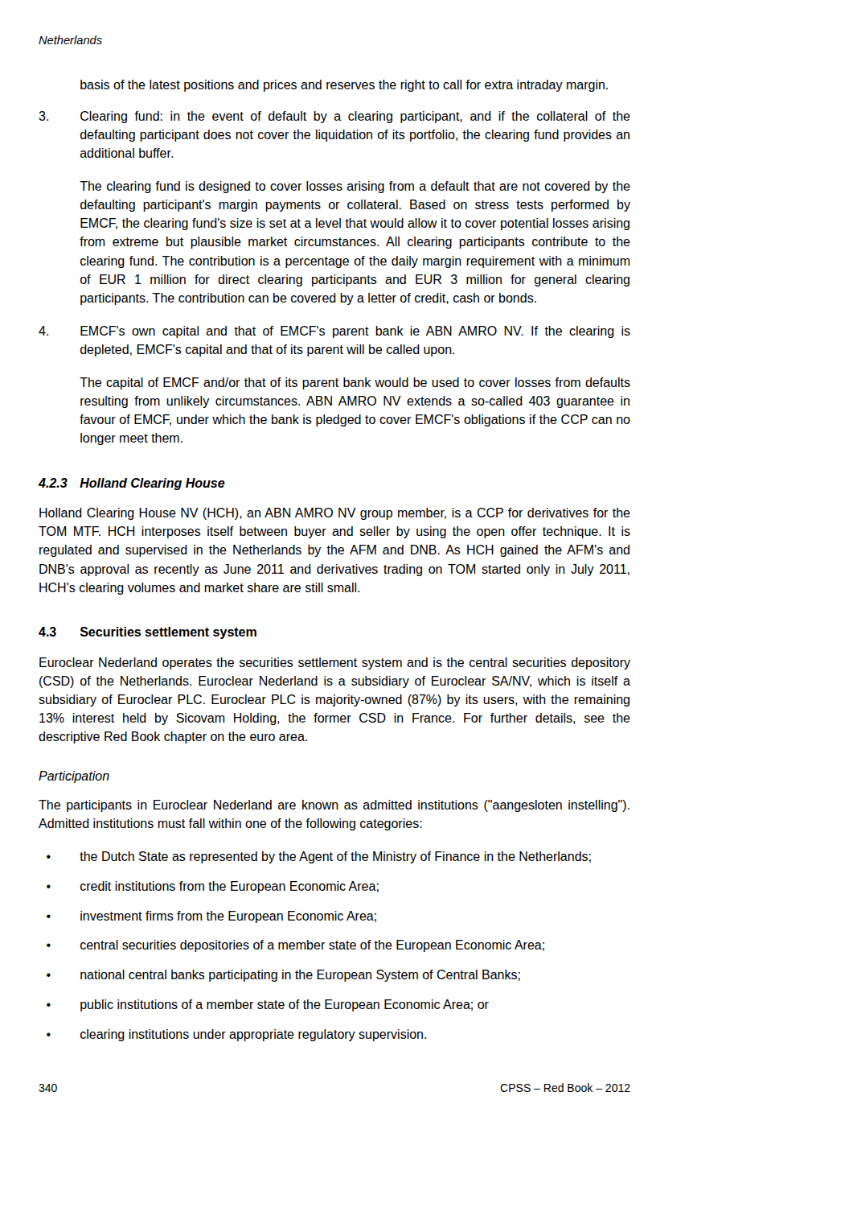Netherlands
basis of the latest positions and prices and reserves the right to call for extra intraday margin.
3.
Clearing fund: in the event of default by a clearing participant, and if the collateral of the defaulting participant does not cover the liquidation of its portfolio, the clearing fund provides an additional buffer.
The clearing fund is designed to cover losses arising from a default that are not covered by the defaulting participant's margin payments or collateral. Based on stress tests performed by EMCF, the clearing fund's size is set at a level that would allow it to cover potential losses arising from extreme but plausible market circumstances. All clearing participants contribute to the clearing fund. The contribution is a percentage of the daily margin requirement with a minimum of EUR 1 million for direct clearing participants and EUR 3 million for general clearing participants. The contribution can be covered by a letter of credit, cash or bonds.
4.
EMCF's own capital and that of EMCF's parent bank ie ABN AMRO NV. If the clearing is depleted, EMCF's capital and that of its parent will be called upon.
The capital of EMCF and/or that of its parent bank would be used to cover losses from defaults resulting from unlikely circumstances. ABN AMRO NV extends a so-called 403 guarantee in favour of EMCF, under which the bank is pledged to cover EMCF's obligations if the CCP can no longer meet them.
4.2.3 Holland Clearing House
Holland Clearing House NV (HCH), an ABN AMRO NV group member, is a CCP for derivatives for the TOM MTF. HCH interposes itself between buyer and seller by using the open offer technique. It is regulated and supervised in the Netherlands by the AFM and DNB. As HCH gained the AFM's and DNB's approval as recently as June 2011 and derivatives trading on TOM started only in July 2011, HCH's clearing volumes and market share are still small.
4.3 Securities settlement system
Euroclear Nederland operates the securities settlement system and is the central securities depository (CSD) of the Netherlands. Euroclear Nederland is a subsidiary of Euroclear SA/NV, which is itself a subsidiary of Euroclear PLC. Euroclear PLC is majority-owned (87%) by its users, with the remaining 13% interest held by Sicovam Holding, the former CSD in France. For further details, see the descriptive Red Book chapter on the euro area.
Participation
The participants in Euroclear Nederland are known as admitted institutions ("aangesloten instelling"). Admitted institutions must fall within one of the following categories:
the Dutch State as represented by the Agent of the Ministry of Finance in the Netherlands;
credit institutions from the European Economic Area;
investment firms from the European Economic Area;
central securities depositories of a member state of the European Economic Area;
national central banks participating in the European System of Central Banks;
public institutions of a member state of the European Economic Area; or
clearing institutions under appropriate regulatory supervision.
340 CPSS – Red Book – 2012